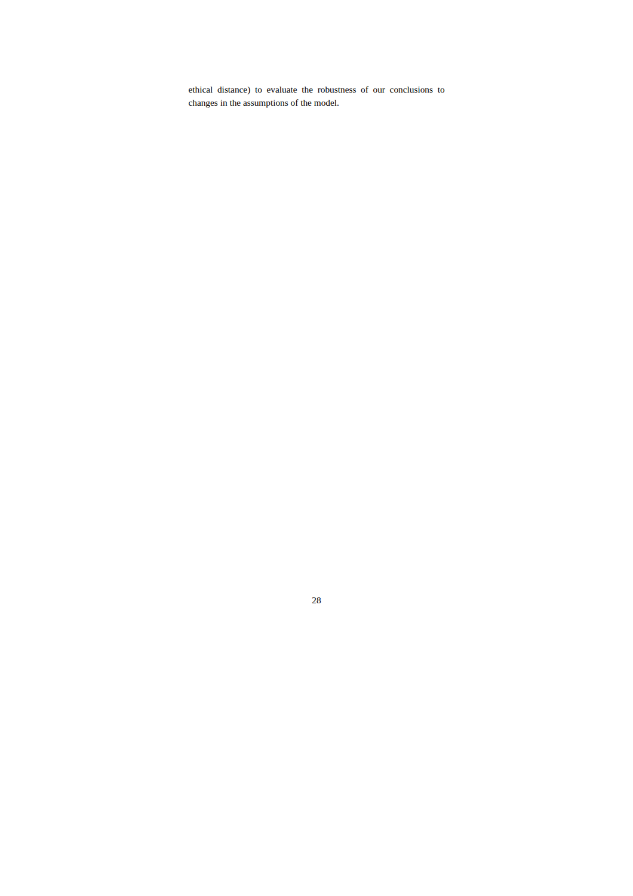ethical distance) to evaluate the robustness of our conclusions to changes in the assumptions of the model.
28